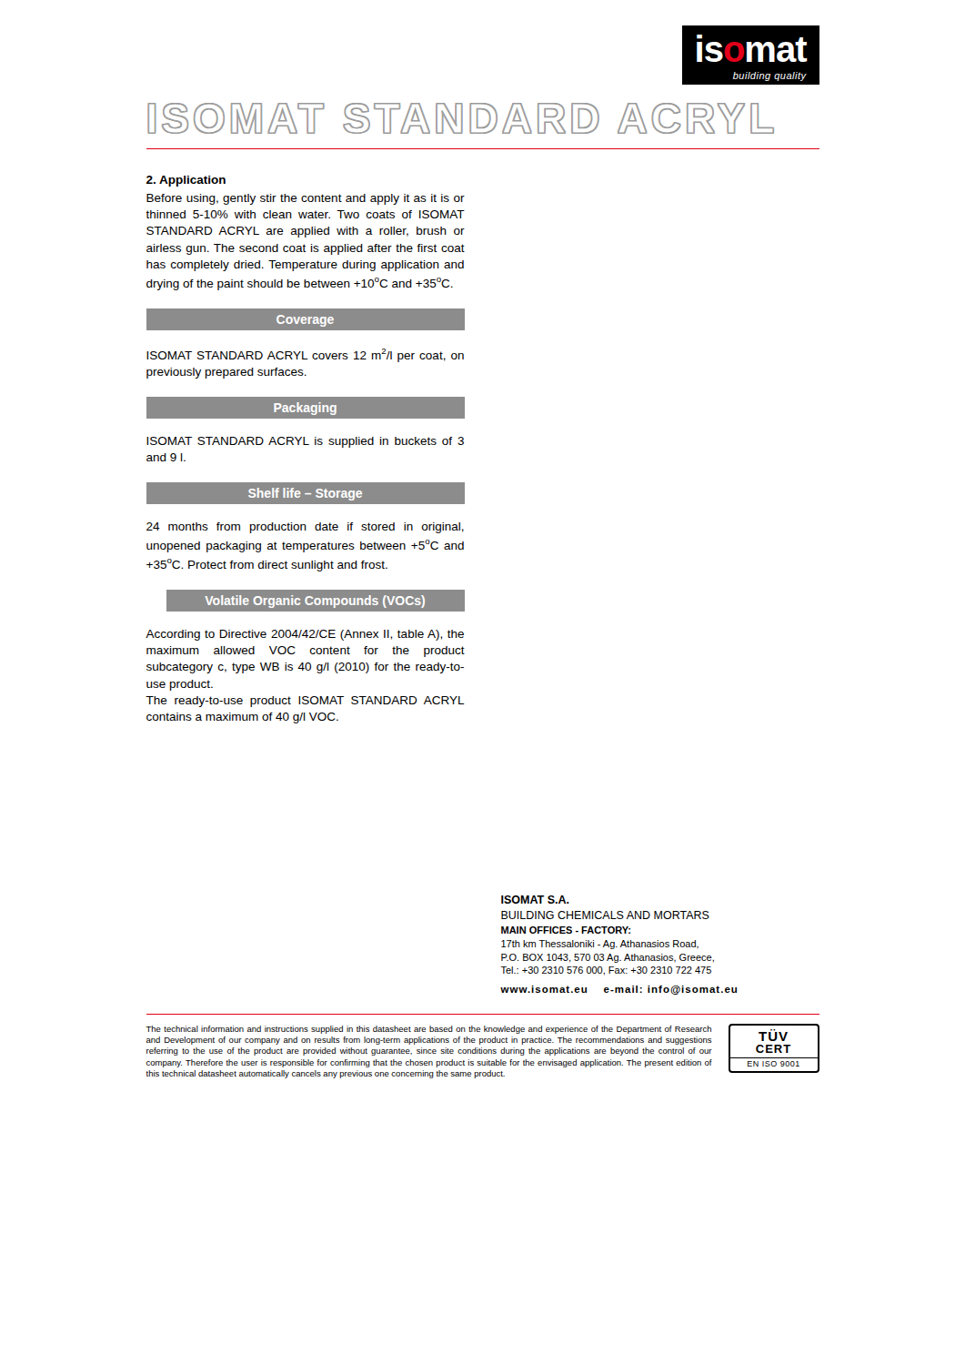isomat building quality
ISOMAT STANDARD ACRYL
2. Application
Before using, gently stir the content and apply it as it is or thinned 5-10% with clean water. Two coats of ISOMAT STANDARD ACRYL are applied with a roller, brush or airless gun. The second coat is applied after the first coat has completely dried. Temperature during application and drying of the paint should be between +10oC and +35oC.
Coverage
ISOMAT STANDARD ACRYL covers 12 m2/l per coat, on previously prepared surfaces.
Packaging
ISOMAT STANDARD ACRYL is supplied in buckets of 3 and 9 l.
Shelf life – Storage
24 months from production date if stored in original, unopened packaging at temperatures between +5oC and +35oC. Protect from direct sunlight and frost.
Volatile Organic Compounds (VOCs)
According to Directive 2004/42/CE (Annex II, table A), the maximum allowed VOC content for the product subcategory c, type WB is 40 g/l (2010) for the ready-to-use product.
The ready-to-use product ISOMAT STANDARD ACRYL contains a maximum of 40 g/l VOC.
ISOMAT S.A.
BUILDING CHEMICALS AND MORTARS
MAIN OFFICES - FACTORY:
17th km Thessaloniki - Ag. Athanasios Road,
P.O. BOX 1043, 570 03 Ag. Athanasios, Greece,
Tel.: +30 2310 576 000, Fax: +30 2310 722 475
www.isomat.eu e-mail: info@isomat.eu
The technical information and instructions supplied in this datasheet are based on the knowledge and experience of the Department of Research and Development of our company and on results from long-term applications of the product in practice. The recommendations and suggestions referring to the use of the product are provided without guarantee, since site conditions during the applications are beyond the control of our company. Therefore the user is responsible for confirming that the chosen product is suitable for the envisaged application. The present edition of this technical datasheet automatically cancels any previous one concerning the same product.
TÜV
CERT
EN ISO 9001